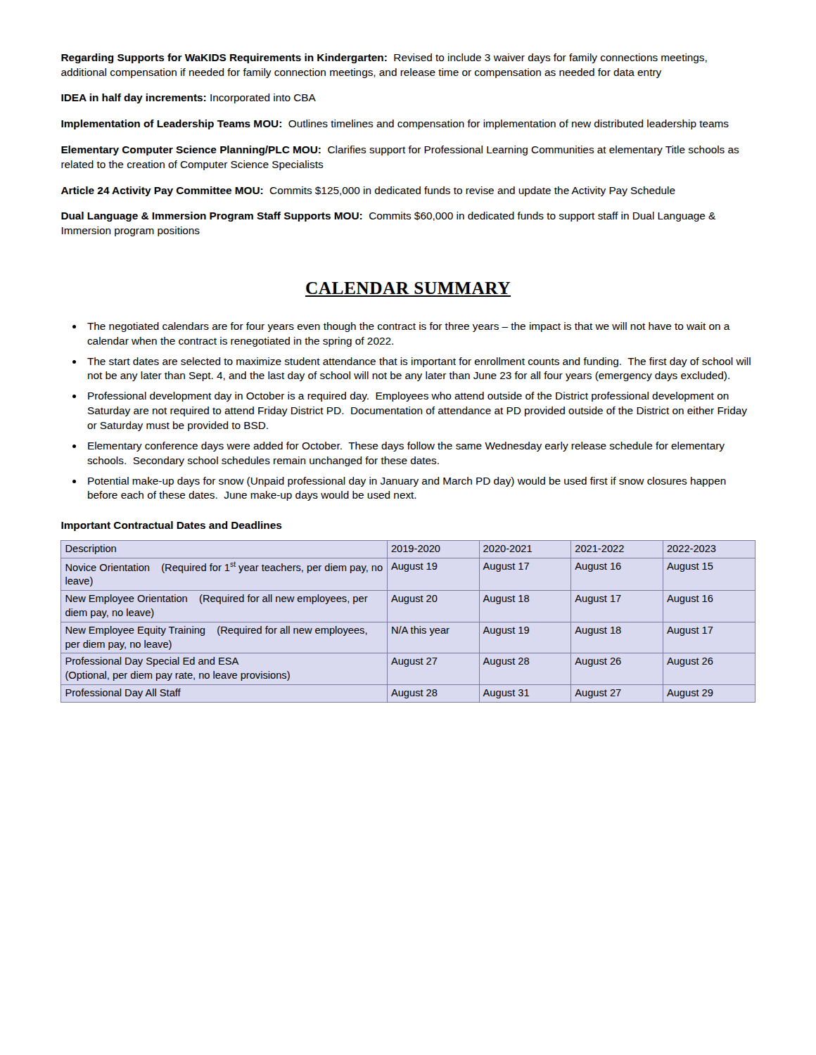Regarding Supports for WaKIDS Requirements in Kindergarten: Revised to include 3 waiver days for family connections meetings, additional compensation if needed for family connection meetings, and release time or compensation as needed for data entry
IDEA in half day increments: Incorporated into CBA
Implementation of Leadership Teams MOU: Outlines timelines and compensation for implementation of new distributed leadership teams
Elementary Computer Science Planning/PLC MOU: Clarifies support for Professional Learning Communities at elementary Title schools as related to the creation of Computer Science Specialists
Article 24 Activity Pay Committee MOU: Commits $125,000 in dedicated funds to revise and update the Activity Pay Schedule
Dual Language & Immersion Program Staff Supports MOU: Commits $60,000 in dedicated funds to support staff in Dual Language & Immersion program positions
CALENDAR SUMMARY
The negotiated calendars are for four years even though the contract is for three years – the impact is that we will not have to wait on a calendar when the contract is renegotiated in the spring of 2022.
The start dates are selected to maximize student attendance that is important for enrollment counts and funding. The first day of school will not be any later than Sept. 4, and the last day of school will not be any later than June 23 for all four years (emergency days excluded).
Professional development day in October is a required day. Employees who attend outside of the District professional development on Saturday are not required to attend Friday District PD. Documentation of attendance at PD provided outside of the District on either Friday or Saturday must be provided to BSD.
Elementary conference days were added for October. These days follow the same Wednesday early release schedule for elementary schools. Secondary school schedules remain unchanged for these dates.
Potential make-up days for snow (Unpaid professional day in January and March PD day) would be used first if snow closures happen before each of these dates. June make-up days would be used next.
Important Contractual Dates and Deadlines
| Description | 2019-2020 | 2020-2021 | 2021-2022 | 2022-2023 |
| --- | --- | --- | --- | --- |
| Novice Orientation (Required for 1 st year teachers, per diem pay, no leave) | August 19 | August 17 | August 16 | August 15 |
| New Employee Orientation (Required for all new employees, per diem pay, no leave) | August 20 | August 18 | August 17 | August 16 |
| New Employee Equity Training (Required for all new employees, per diem pay, no leave) | N/A this year | August 19 | August 18 | August 17 |
| Professional Day Special Ed and ESA (Optional, per diem pay rate, no leave provisions) | August 27 | August 28 | August 26 | August 26 |
| Professional Day All Staff | August 28 | August 31 | August 27 | August 29 |